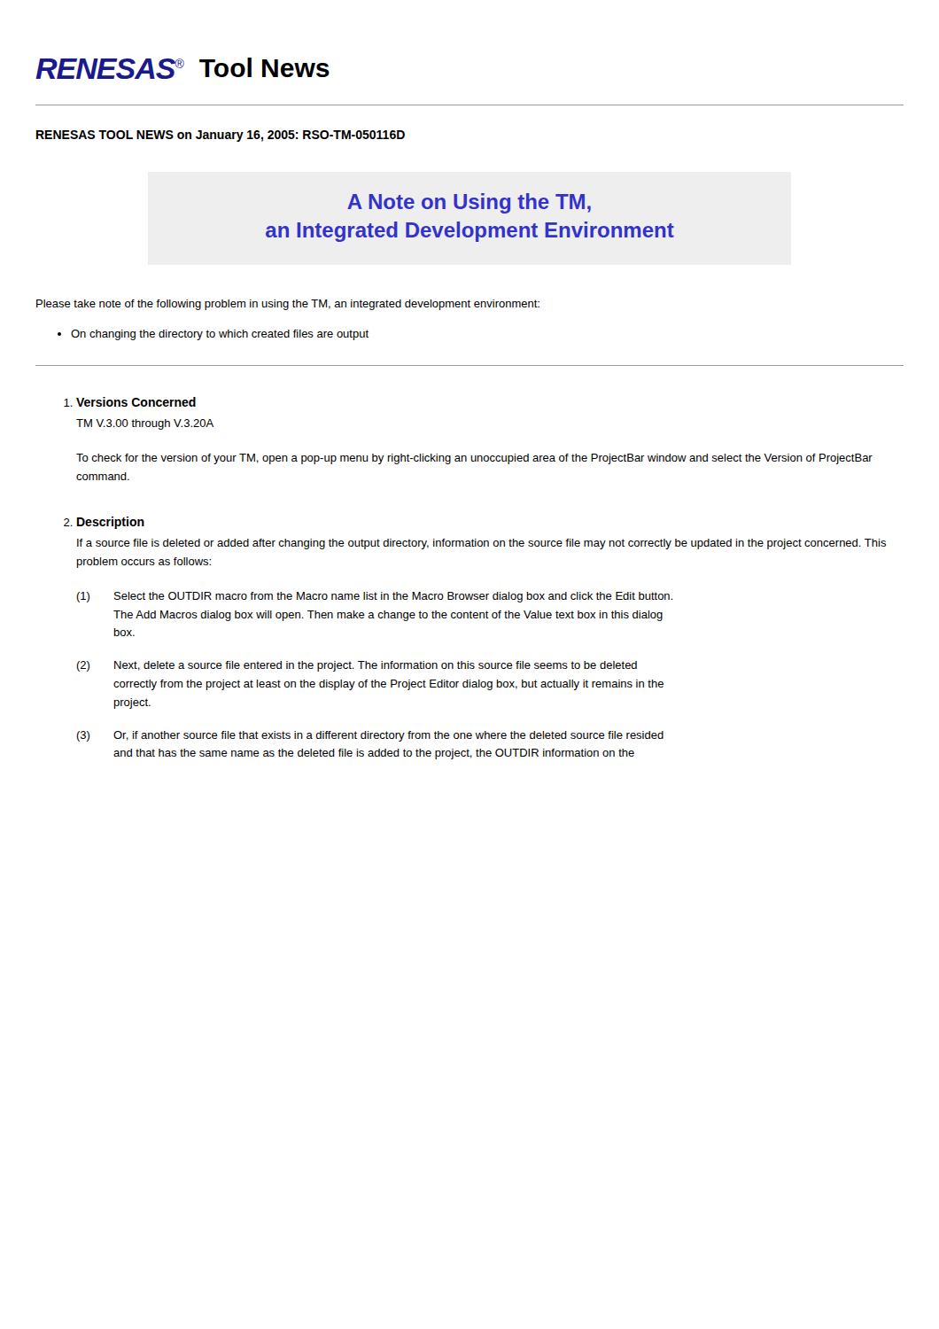RENESAS®
Tool News
RENESAS TOOL NEWS on January 16, 2005: RSO-TM-050116D
A Note on Using the TM,
an Integrated Development Environment
Please take note of the following problem in using the TM, an integrated development environment:
On changing the directory to which created files are output
Versions Concerned
TM V.3.00 through V.3.20A
To check for the version of your TM, open a pop-up menu by right-clicking an unoccupied area of the ProjectBar window and select the Version of ProjectBar command.
Description
If a source file is deleted or added after changing the output directory, information on the source file may not correctly be updated in the project concerned. This problem occurs as follows:
Select the OUTDIR macro from the Macro name list in the Macro Browser dialog box and click the Edit button. The Add Macros dialog box will open. Then make a change to the content of the Value text box in this dialog box.
Next, delete a source file entered in the project. The information on this source file seems to be deleted correctly from the project at least on the display of the Project Editor dialog box, but actually it remains in the project.
Or, if another source file that exists in a different directory from the one where the deleted source file resided and that has the same name as the deleted file is added to the project, the OUTDIR information on the